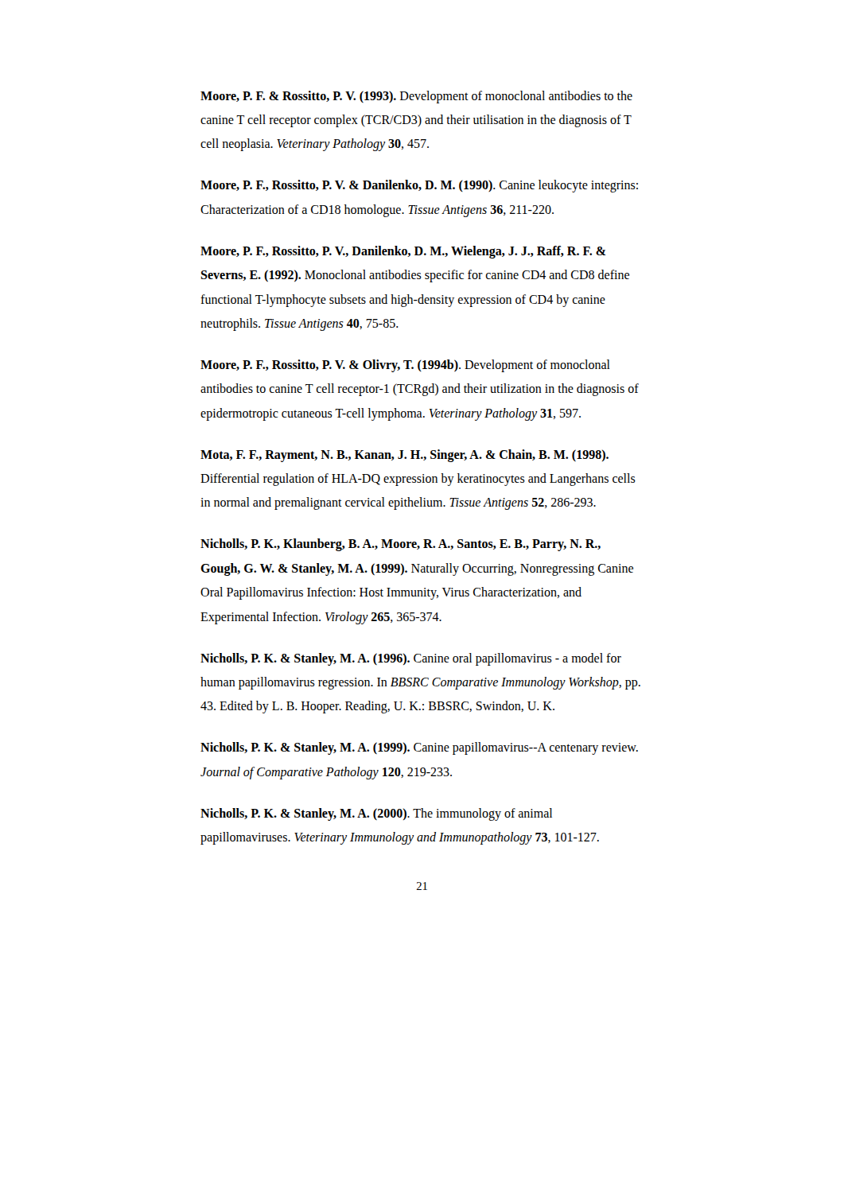Moore, P. F. & Rossitto, P. V. (1993). Development of monoclonal antibodies to the canine T cell receptor complex (TCR/CD3) and their utilisation in the diagnosis of T cell neoplasia. Veterinary Pathology 30, 457.
Moore, P. F., Rossitto, P. V. & Danilenko, D. M. (1990). Canine leukocyte integrins: Characterization of a CD18 homologue. Tissue Antigens 36, 211-220.
Moore, P. F., Rossitto, P. V., Danilenko, D. M., Wielenga, J. J., Raff, R. F. & Severns, E. (1992). Monoclonal antibodies specific for canine CD4 and CD8 define functional T-lymphocyte subsets and high-density expression of CD4 by canine neutrophils. Tissue Antigens 40, 75-85.
Moore, P. F., Rossitto, P. V. & Olivry, T. (1994b). Development of monoclonal antibodies to canine T cell receptor-1 (TCRgd) and their utilization in the diagnosis of epidermotropic cutaneous T-cell lymphoma. Veterinary Pathology 31, 597.
Mota, F. F., Rayment, N. B., Kanan, J. H., Singer, A. & Chain, B. M. (1998). Differential regulation of HLA-DQ expression by keratinocytes and Langerhans cells in normal and premalignant cervical epithelium. Tissue Antigens 52, 286-293.
Nicholls, P. K., Klaunberg, B. A., Moore, R. A., Santos, E. B., Parry, N. R., Gough, G. W. & Stanley, M. A. (1999). Naturally Occurring, Nonregressing Canine Oral Papillomavirus Infection: Host Immunity, Virus Characterization, and Experimental Infection. Virology 265, 365-374.
Nicholls, P. K. & Stanley, M. A. (1996). Canine oral papillomavirus - a model for human papillomavirus regression. In BBSRC Comparative Immunology Workshop, pp. 43. Edited by L. B. Hooper. Reading, U. K.: BBSRC, Swindon, U. K.
Nicholls, P. K. & Stanley, M. A. (1999). Canine papillomavirus--A centenary review. Journal of Comparative Pathology 120, 219-233.
Nicholls, P. K. & Stanley, M. A. (2000). The immunology of animal papillomaviruses. Veterinary Immunology and Immunopathology 73, 101-127.
21